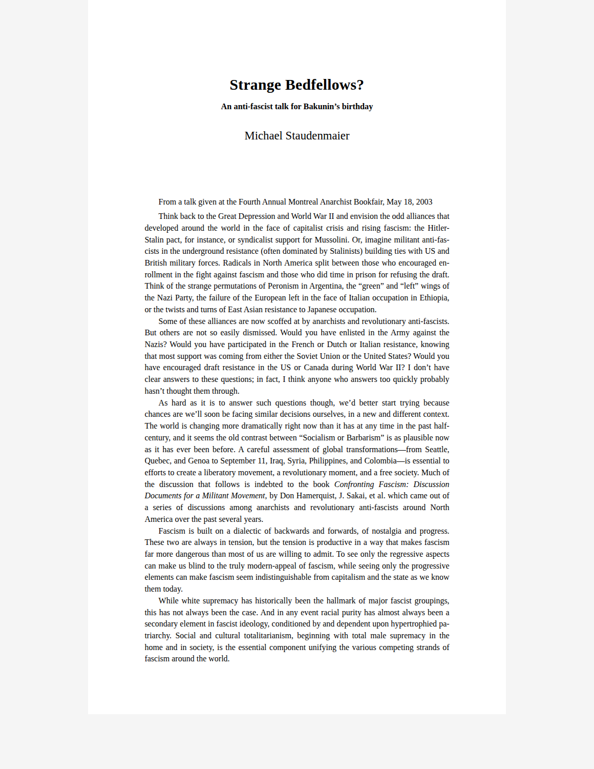Strange Bedfellows?
An anti-fascist talk for Bakunin’s birthday
Michael Staudenmaier
From a talk given at the Fourth Annual Montreal Anarchist Bookfair, May 18, 2003
Think back to the Great Depression and World War II and envision the odd alliances that developed around the world in the face of capitalist crisis and rising fascism: the Hitler-Stalin pact, for instance, or syndicalist support for Mussolini. Or, imagine militant anti-fascists in the underground resistance (often dominated by Stalinists) building ties with US and British military forces. Radicals in North America split between those who encouraged enrollment in the fight against fascism and those who did time in prison for refusing the draft. Think of the strange permutations of Peronism in Argentina, the “green” and “left” wings of the Nazi Party, the failure of the European left in the face of Italian occupation in Ethiopia, or the twists and turns of East Asian resistance to Japanese occupation.
Some of these alliances are now scoffed at by anarchists and revolutionary anti-fascists. But others are not so easily dismissed. Would you have enlisted in the Army against the Nazis? Would you have participated in the French or Dutch or Italian resistance, knowing that most support was coming from either the Soviet Union or the United States? Would you have encouraged draft resistance in the US or Canada during World War II? I don’t have clear answers to these questions; in fact, I think anyone who answers too quickly probably hasn’t thought them through.
As hard as it is to answer such questions though, we’d better start trying because chances are we’ll soon be facing similar decisions ourselves, in a new and different context. The world is changing more dramatically right now than it has at any time in the past half-century, and it seems the old contrast between “Socialism or Barbarism” is as plausible now as it has ever been before. A careful assessment of global transformations—from Seattle, Quebec, and Genoa to September 11, Iraq, Syria, Philippines, and Colombia—is essential to efforts to create a liberatory movement, a revolutionary moment, and a free society. Much of the discussion that follows is indebted to the book Confronting Fascism: Discussion Documents for a Militant Movement, by Don Hamerquist, J. Sakai, et al. which came out of a series of discussions among anarchists and revolutionary anti-fascists around North America over the past several years.
Fascism is built on a dialectic of backwards and forwards, of nostalgia and progress. These two are always in tension, but the tension is productive in a way that makes fascism far more dangerous than most of us are willing to admit. To see only the regressive aspects can make us blind to the truly modern-appeal of fascism, while seeing only the progressive elements can make fascism seem indistinguishable from capitalism and the state as we know them today.
While white supremacy has historically been the hallmark of major fascist groupings, this has not always been the case. And in any event racial purity has almost always been a secondary element in fascist ideology, conditioned by and dependent upon hypertrophied patriarchy. Social and cultural totalitarianism, beginning with total male supremacy in the home and in society, is the essential component unifying the various competing strands of fascism around the world.